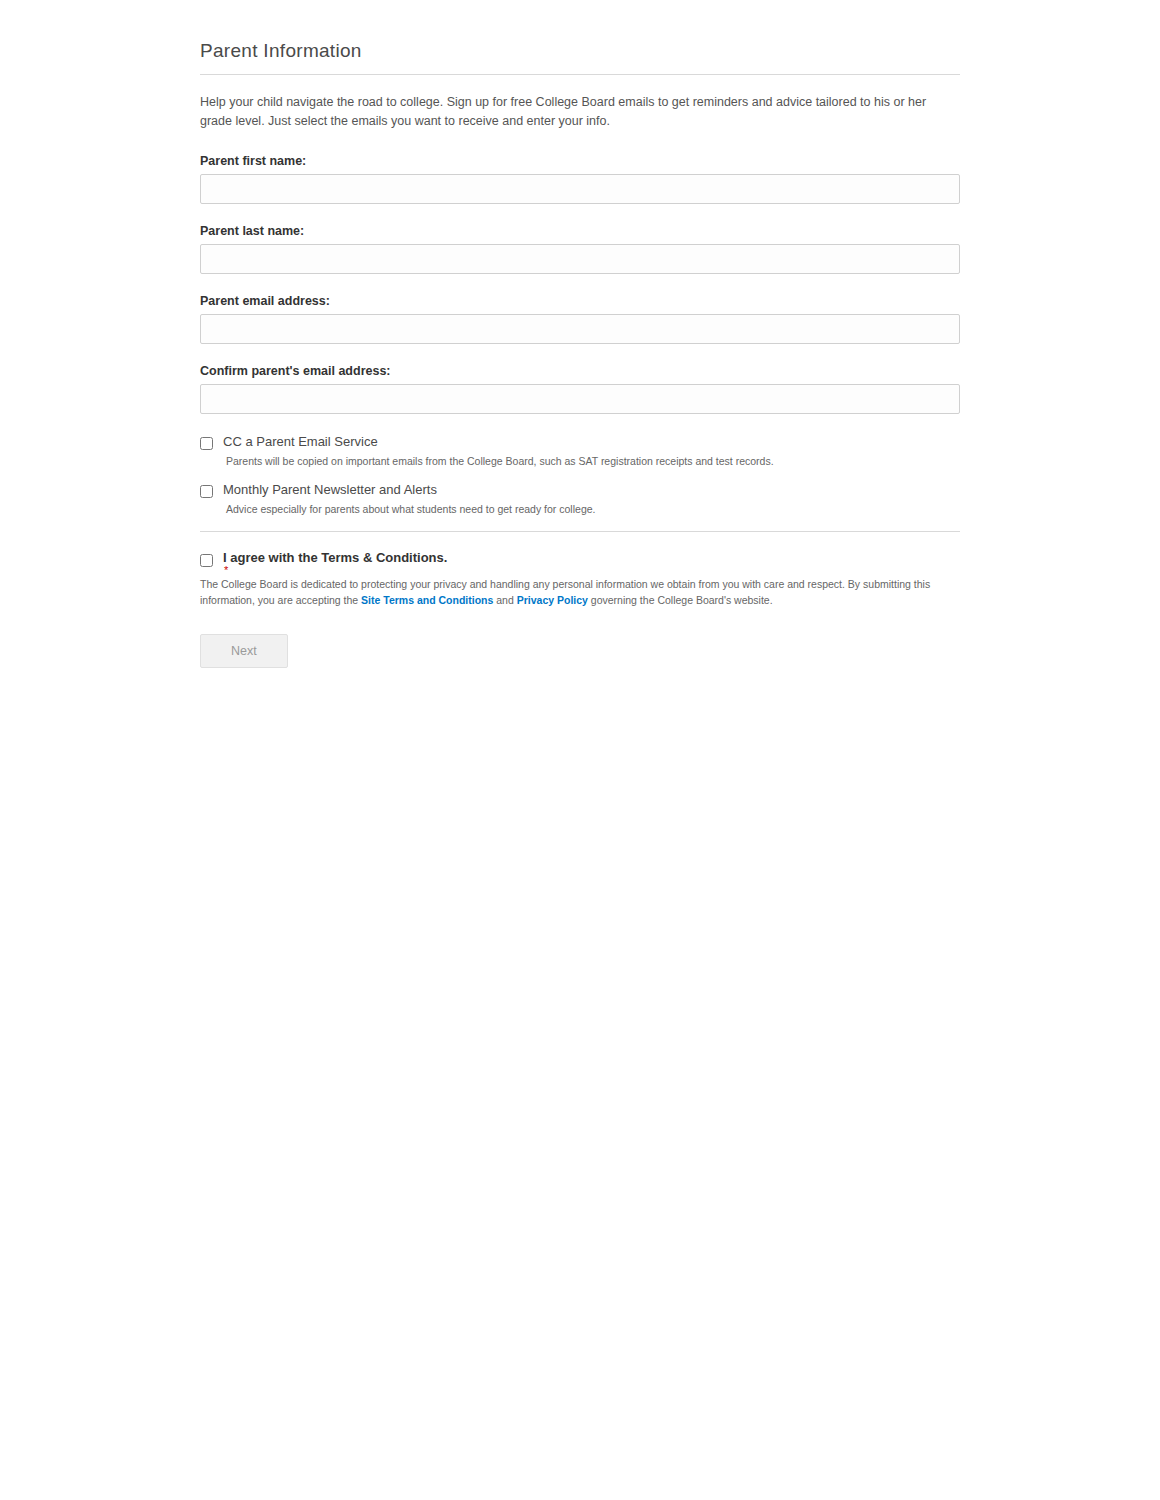Parent Information
Help your child navigate the road to college. Sign up for free College Board emails to get reminders and advice tailored to his or her grade level. Just select the emails you want to receive and enter your info.
Parent first name: Parent last name: Parent email address: Confirm parent's email address:
CC a Parent Email Service
Parents will be copied on important emails from the College Board, such as SAT registration receipts and test records.
Monthly Parent Newsletter and Alerts
Advice especially for parents about what students need to get ready for college.
I agree with the Terms & Conditions.
*
The College Board is dedicated to protecting your privacy and handling any personal information we obtain from you with care and respect. By submitting this information, you are accepting the Site Terms and Conditions and Privacy Policy governing the College Board's website.
Next